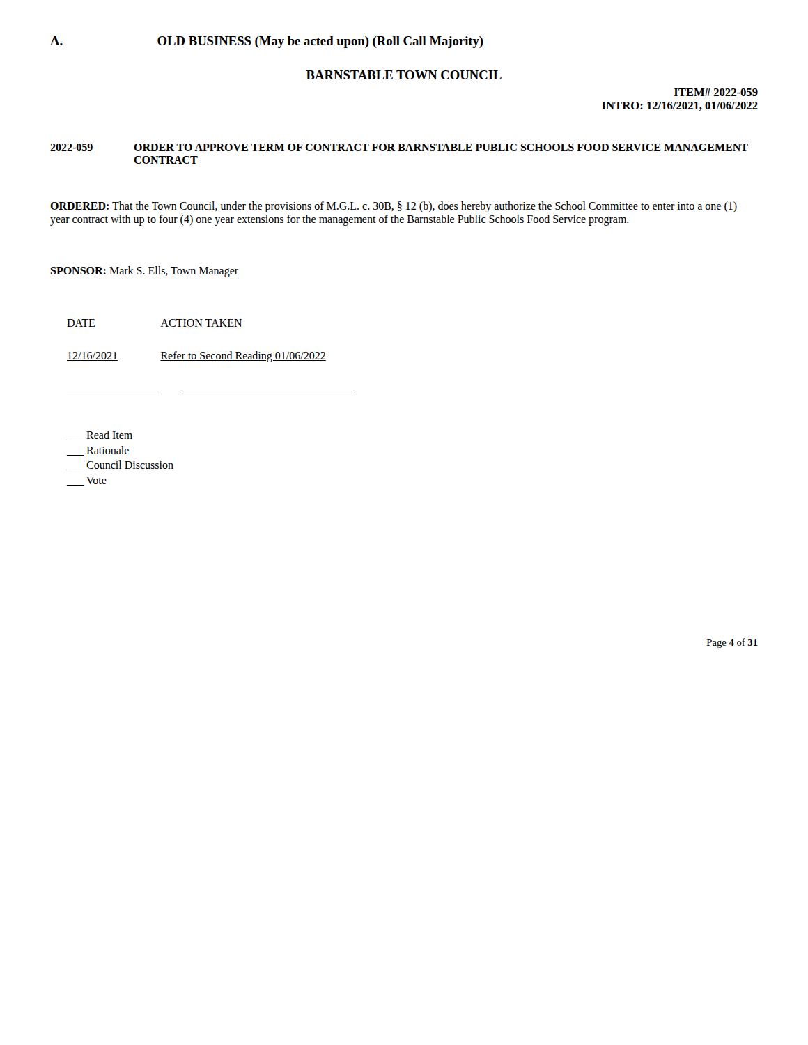A. OLD BUSINESS (May be acted upon) (Roll Call Majority)
BARNSTABLE TOWN COUNCIL
ITEM# 2022-059
INTRO: 12/16/2021, 01/06/2022
2022-059 ORDER TO APPROVE TERM OF CONTRACT FOR BARNSTABLE PUBLIC SCHOOLS FOOD SERVICE MANAGEMENT CONTRACT
ORDERED: That the Town Council, under the provisions of M.G.L. c. 30B, § 12 (b), does hereby authorize the School Committee to enter into a one (1) year contract with up to four (4) one year extensions for the management of the Barnstable Public Schools Food Service program.
SPONSOR: Mark S. Ells, Town Manager
DATE ACTION TAKEN
12/16/2021 Refer to Second Reading 01/06/2022
Read Item
Rationale
Council Discussion
Vote
Page 4 of 31